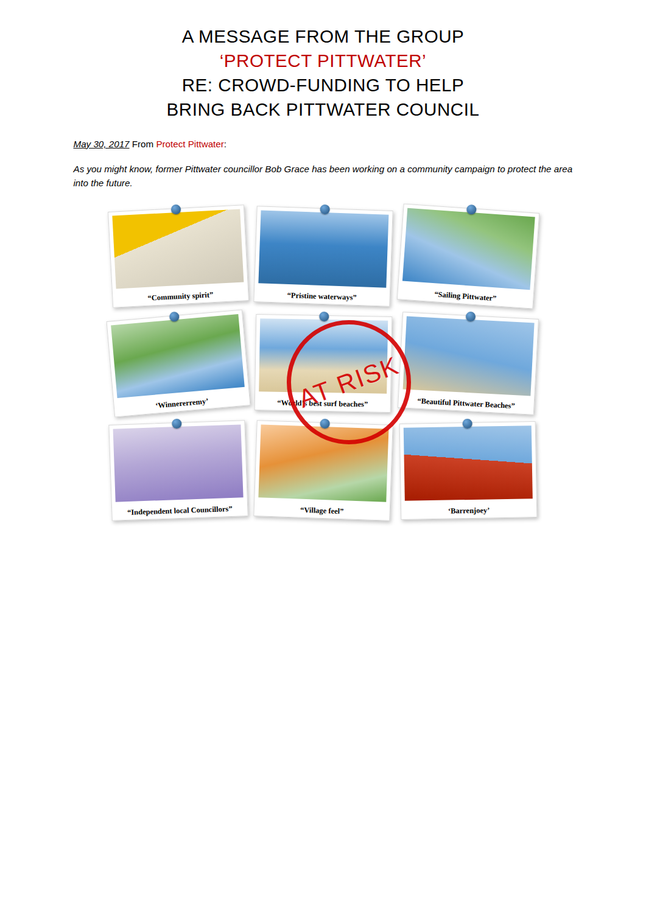A MESSAGE FROM THE GROUP
‘PROTECT PITTWATER’
RE: CROWD-FUNDING TO HELP
BRING BACK PITTWATER COUNCIL
May 30, 2017 From Protect Pittwater:
As you might know, former Pittwater councillor Bob Grace has been working on a community campaign to protect the area into the future.
“Community spirit”
“Pristine waterways”
“Sailing Pittwater”
‘Winnererremy’
“World’s best surf beaches”
“Beautiful Pittwater Beaches”
“Independent local Councillors”
“Village feel”
‘Barrenjoey’
AT RISK